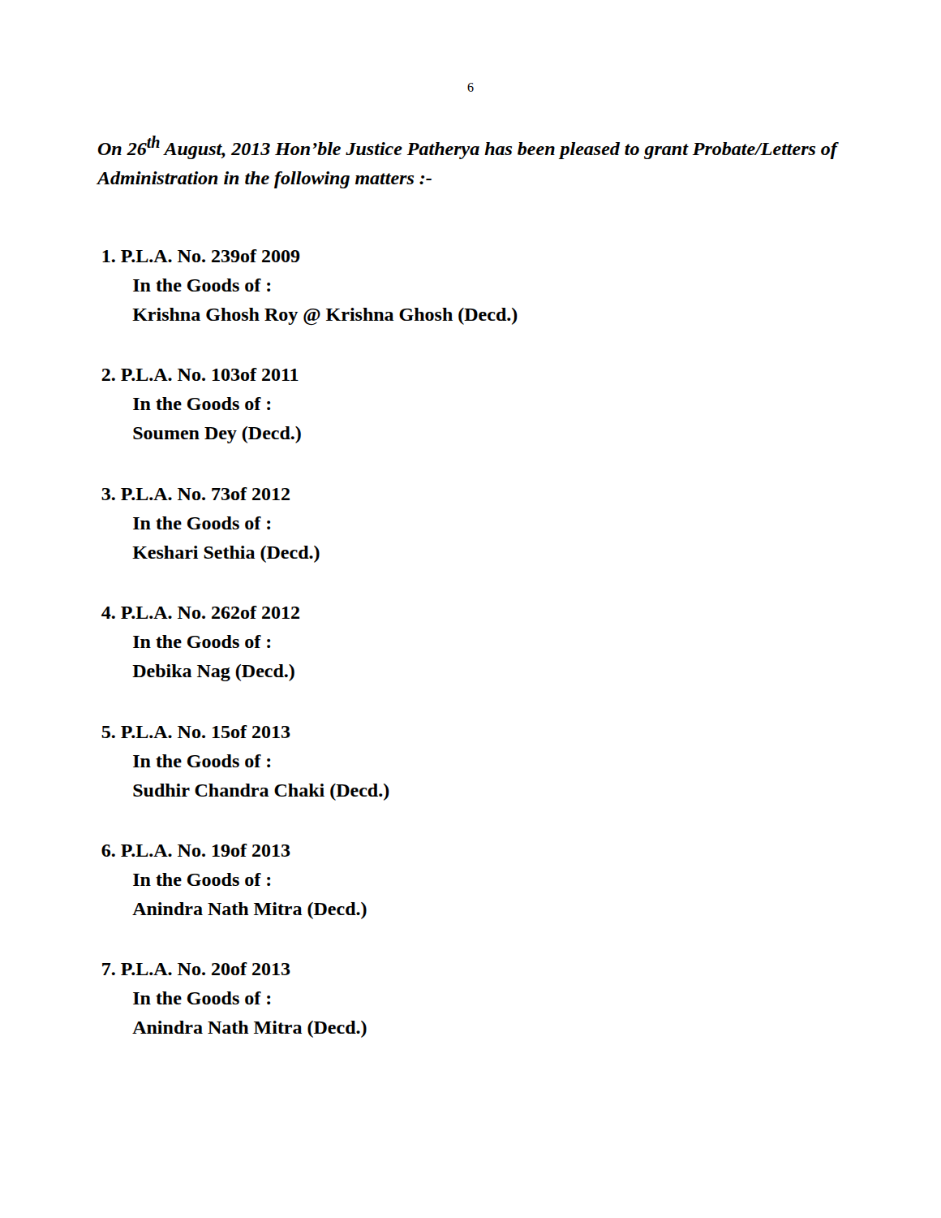6
On 26th August, 2013 Hon’ble Justice Patherya has been pleased to grant Probate/Letters of Administration in the following matters :-
P.L.A. No. 239of 2009 In the Goods of : Krishna Ghosh Roy @ Krishna Ghosh (Decd.)
P.L.A. No. 103of 2011 In the Goods of : Soumen Dey (Decd.)
P.L.A. No. 73of 2012 In the Goods of : Keshari Sethia (Decd.)
P.L.A. No. 262of 2012 In the Goods of : Debika Nag (Decd.)
P.L.A. No. 15of 2013 In the Goods of : Sudhir Chandra Chaki (Decd.)
P.L.A. No. 19of 2013 In the Goods of : Anindra Nath Mitra (Decd.)
P.L.A. No. 20of 2013 In the Goods of : Anindra Nath Mitra (Decd.)